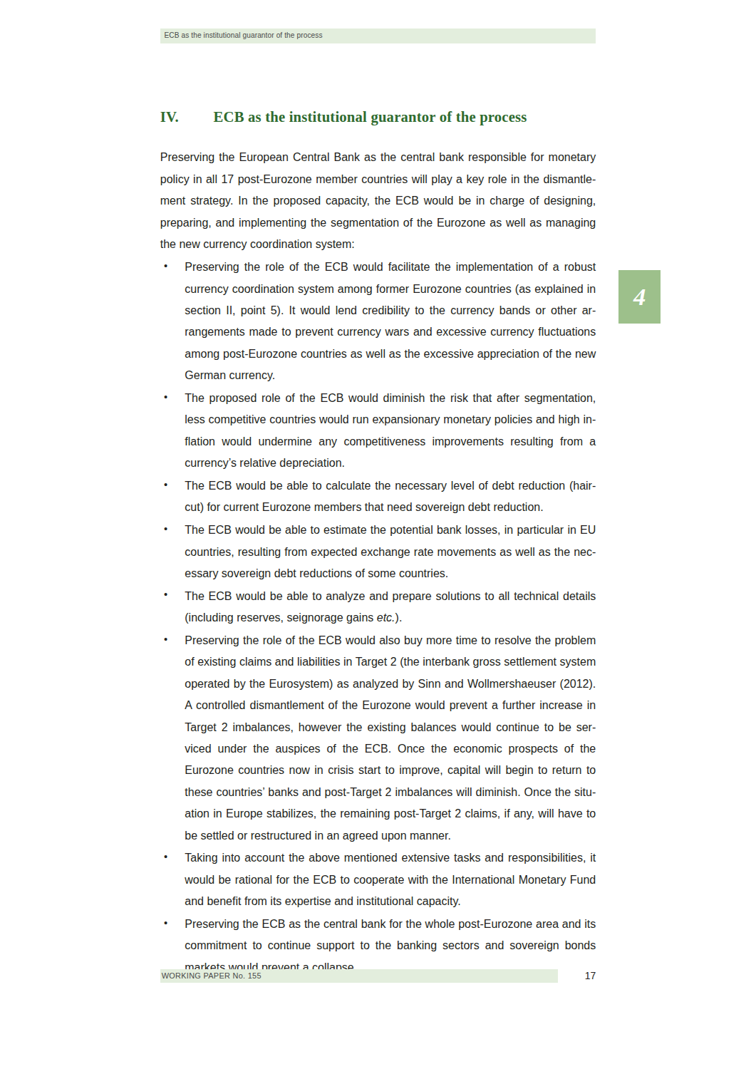ECB as the institutional guarantor of the process
IV. ECB as the institutional guarantor of the process
Preserving the European Central Bank as the central bank responsible for monetary policy in all 17 post-Eurozone member countries will play a key role in the dismantlement strategy. In the proposed capacity, the ECB would be in charge of designing, preparing, and implementing the segmentation of the Eurozone as well as managing the new currency coordination system:
Preserving the role of the ECB would facilitate the implementation of a robust currency coordination system among former Eurozone countries (as explained in section II, point 5). It would lend credibility to the currency bands or other arrangements made to prevent currency wars and excessive currency fluctuations among post-Eurozone countries as well as the excessive appreciation of the new German currency.
The proposed role of the ECB would diminish the risk that after segmentation, less competitive countries would run expansionary monetary policies and high inflation would undermine any competitiveness improvements resulting from a currency’s relative depreciation.
The ECB would be able to calculate the necessary level of debt reduction (haircut) for current Eurozone members that need sovereign debt reduction.
The ECB would be able to estimate the potential bank losses, in particular in EU countries, resulting from expected exchange rate movements as well as the necessary sovereign debt reductions of some countries.
The ECB would be able to analyze and prepare solutions to all technical details (including reserves, seignorage gains etc.).
Preserving the role of the ECB would also buy more time to resolve the problem of existing claims and liabilities in Target 2 (the interbank gross settlement system operated by the Eurosystem) as analyzed by Sinn and Wollmershaeuser (2012). A controlled dismantlement of the Eurozone would prevent a further increase in Target 2 imbalances, however the existing balances would continue to be serviced under the auspices of the ECB. Once the economic prospects of the Eurozone countries now in crisis start to improve, capital will begin to return to these countries’ banks and post-Target 2 imbalances will diminish. Once the situation in Europe stabilizes, the remaining post-Target 2 claims, if any, will have to be settled or restructured in an agreed upon manner.
Taking into account the above mentioned extensive tasks and responsibilities, it would be rational for the ECB to cooperate with the International Monetary Fund and benefit from its expertise and institutional capacity.
Preserving the ECB as the central bank for the whole post-Eurozone area and its commitment to continue support to the banking sectors and sovereign bonds markets would prevent a collapse
4
WORKING PAPER No. 155
17